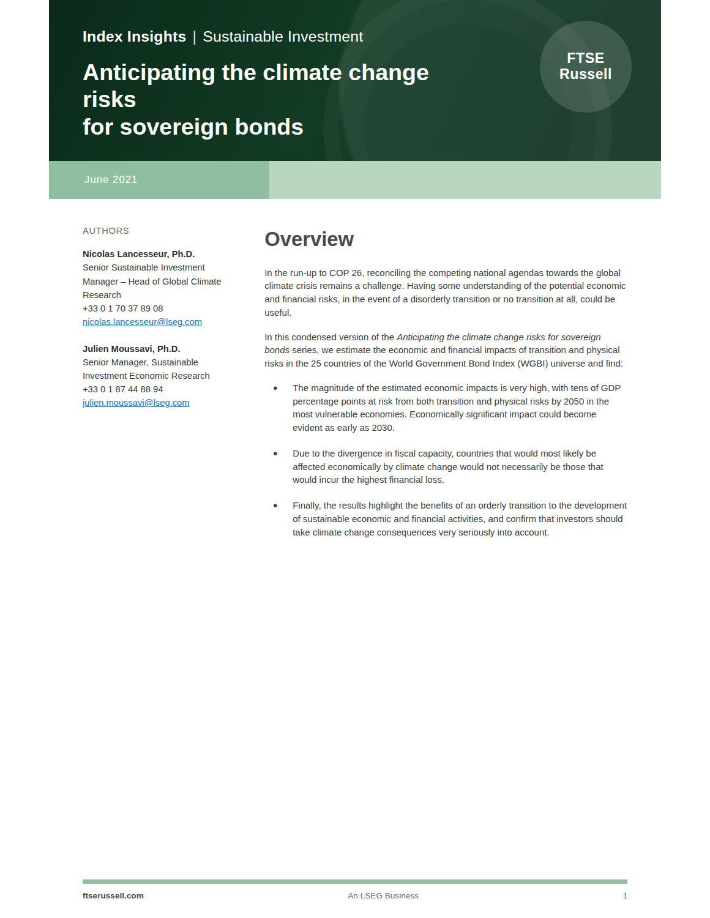Index Insights|Sustainable Investment
Anticipating the climate change risks
for sovereign bonds
FTSE
Russell
June 2021
Authors
Nicolas Lancesseur, Ph.D. Senior Sustainable Investment Manager – Head of Global Climate Research
+33 0 1 70 37 89 08
nicolas.lancesseur@lseg.com
Julien Moussavi, Ph.D. Senior Manager, Sustainable Investment Economic Research
+33 0 1 87 44 88 94
julien.moussavi@lseg.com
Overview
In the run-up to COP 26, reconciling the competing national agendas towards the global climate crisis remains a challenge. Having some understanding of the potential economic and financial risks, in the event of a disorderly transition or no transition at all, could be useful.
In this condensed version of the Anticipating the climate change risks for sovereign bonds series, we estimate the economic and financial impacts of transition and physical risks in the 25 countries of the World Government Bond Index (WGBI) universe and find:
The magnitude of the estimated economic impacts is very high, with tens of GDP percentage points at risk from both transition and physical risks by 2050 in the most vulnerable economies. Economically significant impact could become evident as early as 2030.
Due to the divergence in fiscal capacity, countries that would most likely be affected economically by climate change would not necessarily be those that would incur the highest financial loss.
Finally, the results highlight the benefits of an orderly transition to the development of sustainable economic and financial activities, and confirm that investors should take climate change consequences very seriously into account.
ftserussell.com An LSEG Business 1